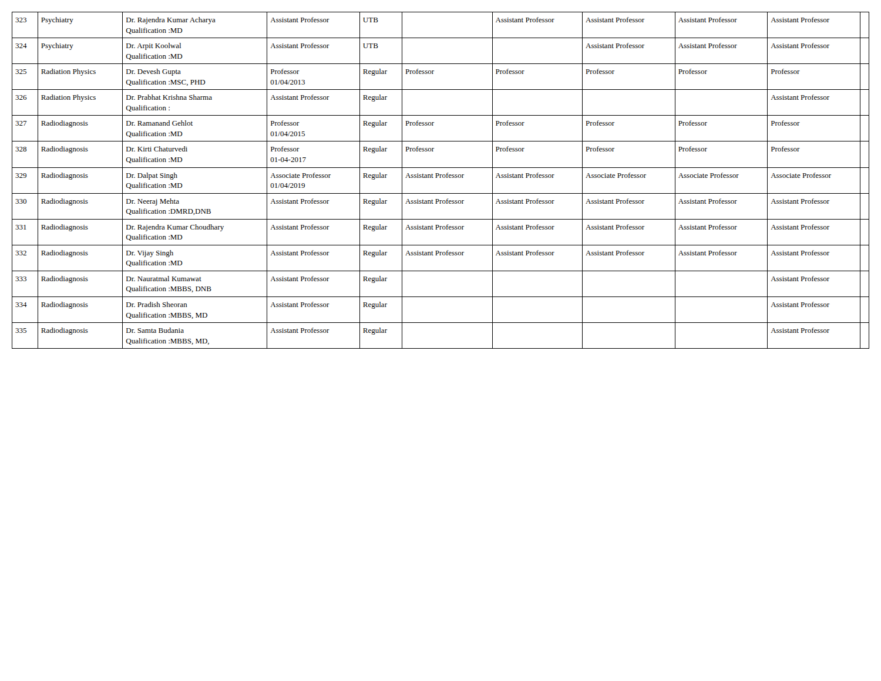| 323 | Psychiatry | Dr. Rajendra Kumar Acharya Qualification :MD | Assistant Professor | UTB | | Assistant Professor | Assistant Professor | Assistant Professor | Assistant Professor | |
| 324 | Psychiatry | Dr. Arpit Koolwal Qualification :MD | Assistant Professor | UTB | | | Assistant Professor | Assistant Professor | Assistant Professor | |
| 325 | Radiation Physics | Dr. Devesh Gupta Qualification :MSC, PHD | Professor 01/04/2013 | Regular | Professor | Professor | Professor | Professor | Professor | |
| 326 | Radiation Physics | Dr. Prabhat Krishna Sharma Qualification : | Assistant Professor | Regular | | | | | Assistant Professor | |
| 327 | Radiodiagnosis | Dr. Ramanand Gehlot Qualification :MD | Professor 01/04/2015 | Regular | Professor | Professor | Professor | Professor | Professor | |
| 328 | Radiodiagnosis | Dr. Kirti Chaturvedi Qualification :MD | Professor 01-04-2017 | Regular | Professor | Professor | Professor | Professor | Professor | |
| 329 | Radiodiagnosis | Dr. Dalpat Singh Qualification :MD | Associate Professor 01/04/2019 | Regular | Assistant Professor | Assistant Professor | Associate Professor | Associate Professor | Associate Professor | |
| 330 | Radiodiagnosis | Dr. Neeraj Mehta Qualification :DMRD,DNB | Assistant Professor | Regular | Assistant Professor | Assistant Professor | Assistant Professor | Assistant Professor | Assistant Professor | |
| 331 | Radiodiagnosis | Dr. Rajendra Kumar Choudhary Qualification :MD | Assistant Professor | Regular | Assistant Professor | Assistant Professor | Assistant Professor | Assistant Professor | Assistant Professor | |
| 332 | Radiodiagnosis | Dr. Vijay Singh Qualification :MD | Assistant Professor | Regular | Assistant Professor | Assistant Professor | Assistant Professor | Assistant Professor | Assistant Professor | |
| 333 | Radiodiagnosis | Dr. Nauratmal Kumawat Qualification :MBBS, DNB | Assistant Professor | Regular | | | | | Assistant Professor | |
| 334 | Radiodiagnosis | Dr. Pradish Sheoran Qualification :MBBS, MD | Assistant Professor | Regular | | | | | Assistant Professor | |
| 335 | Radiodiagnosis | Dr. Samta Budania Qualification :MBBS, MD, | Assistant Professor | Regular | | | | | Assistant Professor | |